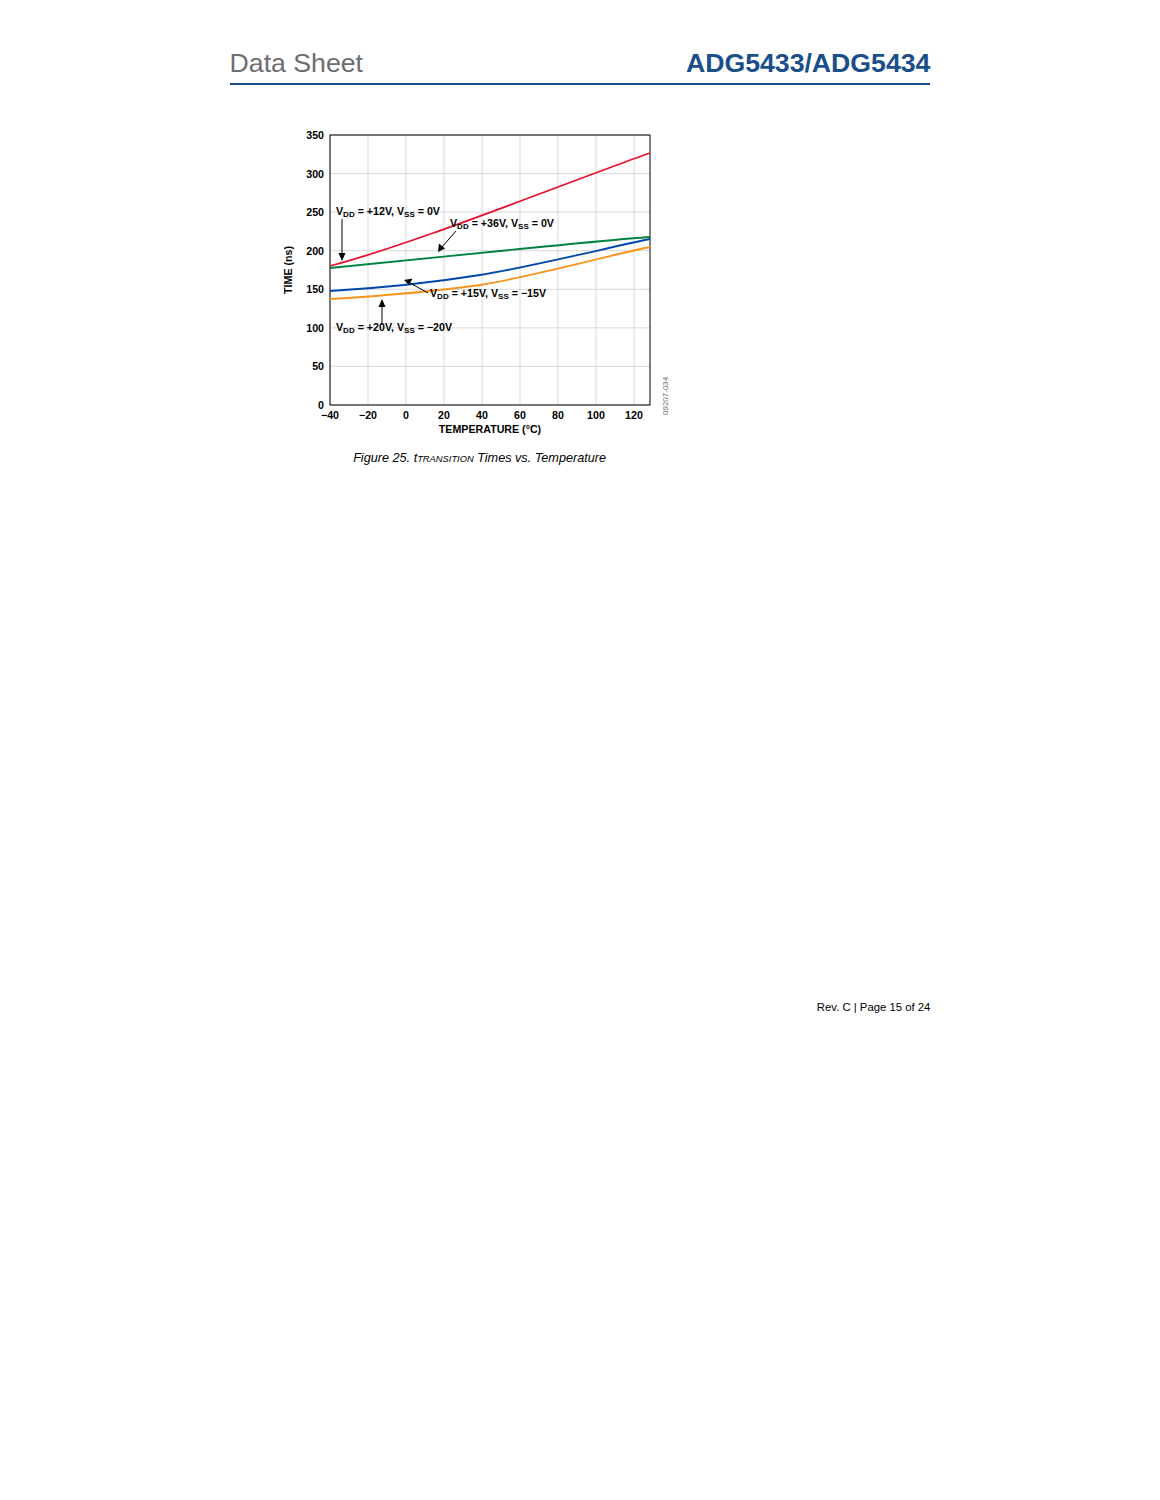Data Sheet
ADG5433/ADG5434
350 300 250 200 150 100 50 0 −40 −20 0 20 40 60 80 100 120 TEMPERATURE (°C) TIME (ns) VDD = +12V, VSS = 0V VDD = +36V, VSS = 0V VDD = +15V, VSS = −15V VDD = +20V, VSS = −20V 09207-034
Figure 25. tTRANSITION Times vs. Temperature
Rev. C | Page 15 of 24